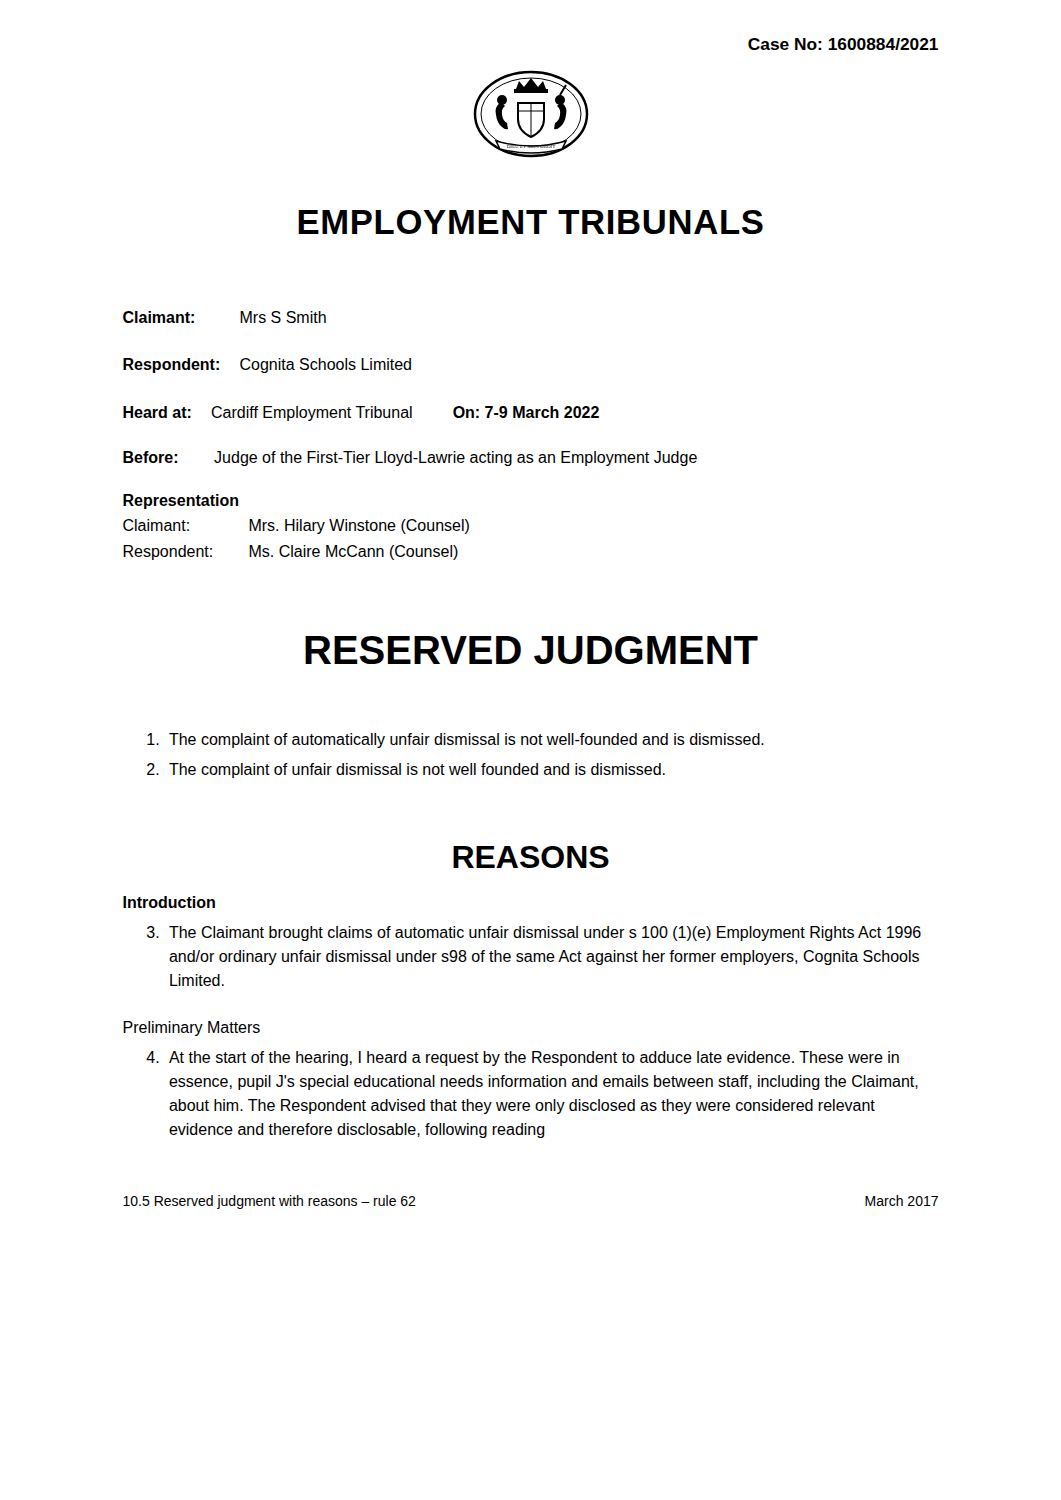Case No: 1600884/2021
DIEU ET MON DROIT
EMPLOYMENT TRIBUNALS
| Claimant: | Mrs S Smith |
| Respondent: | Cognita Schools Limited |
| Heard at: | Cardiff Employment Tribunal | On: 7-9 March 2022 |
Before: Judge of the First-Tier Lloyd-Lawrie acting as an Employment Judge
Representation
| Claimant: | Mrs. Hilary Winstone (Counsel) |
| Respondent: | Ms. Claire McCann (Counsel) |
RESERVED JUDGMENT
The complaint of automatically unfair dismissal is not well-founded and is dismissed.
The complaint of unfair dismissal is not well founded and is dismissed.
REASONS
Introduction
The Claimant brought claims of automatic unfair dismissal under s 100 (1)(e) Employment Rights Act 1996 and/or ordinary unfair dismissal under s98 of the same Act against her former employers, Cognita Schools Limited.
Preliminary Matters
At the start of the hearing, I heard a request by the Respondent to adduce late evidence. These were in essence, pupil J's special educational needs information and emails between staff, including the Claimant, about him. The Respondent advised that they were only disclosed as they were considered relevant evidence and therefore disclosable, following reading
10.5 Reserved judgment with reasons – rule 62 March 2017